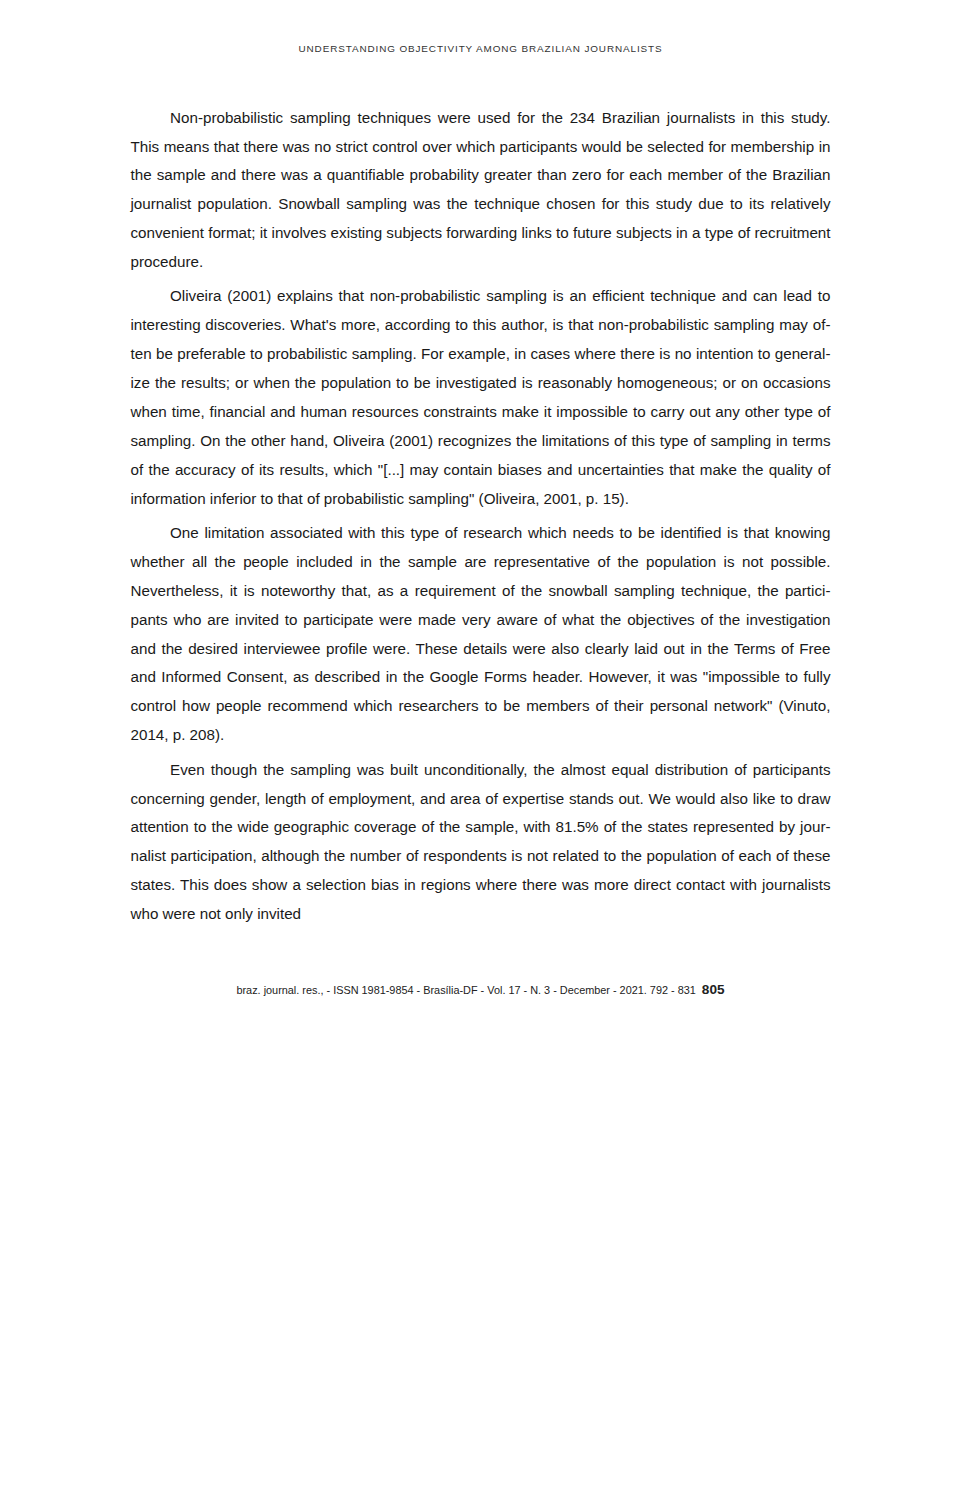Understanding objectivity among Brazilian journalists
Non-probabilistic sampling techniques were used for the 234 Brazilian journalists in this study. This means that there was no strict control over which participants would be selected for membership in the sample and there was a quantifiable probability greater than zero for each member of the Brazilian journalist population. Snowball sampling was the technique chosen for this study due to its relatively convenient format; it involves existing subjects forwarding links to future subjects in a type of recruitment procedure.
Oliveira (2001) explains that non-probabilistic sampling is an efficient technique and can lead to interesting discoveries. What's more, according to this author, is that non-probabilistic sampling may often be preferable to probabilistic sampling. For example, in cases where there is no intention to generalize the results; or when the population to be investigated is reasonably homogeneous; or on occasions when time, financial and human resources constraints make it impossible to carry out any other type of sampling. On the other hand, Oliveira (2001) recognizes the limitations of this type of sampling in terms of the accuracy of its results, which "[...] may contain biases and uncertainties that make the quality of information inferior to that of probabilistic sampling" (Oliveira, 2001, p. 15).
One limitation associated with this type of research which needs to be identified is that knowing whether all the people included in the sample are representative of the population is not possible. Nevertheless, it is noteworthy that, as a requirement of the snowball sampling technique, the participants who are invited to participate were made very aware of what the objectives of the investigation and the desired interviewee profile were. These details were also clearly laid out in the Terms of Free and Informed Consent, as described in the Google Forms header. However, it was "impossible to fully control how people recommend which researchers to be members of their personal network" (Vinuto, 2014, p. 208).
Even though the sampling was built unconditionally, the almost equal distribution of participants concerning gender, length of employment, and area of expertise stands out. We would also like to draw attention to the wide geographic coverage of the sample, with 81.5% of the states represented by journalist participation, although the number of respondents is not related to the population of each of these states. This does show a selection bias in regions where there was more direct contact with journalists who were not only invited
braz. journal. res., - ISSN 1981-9854 - Brasília-DF - Vol. 17 - N. 3 - December - 2021. 792 - 831 805